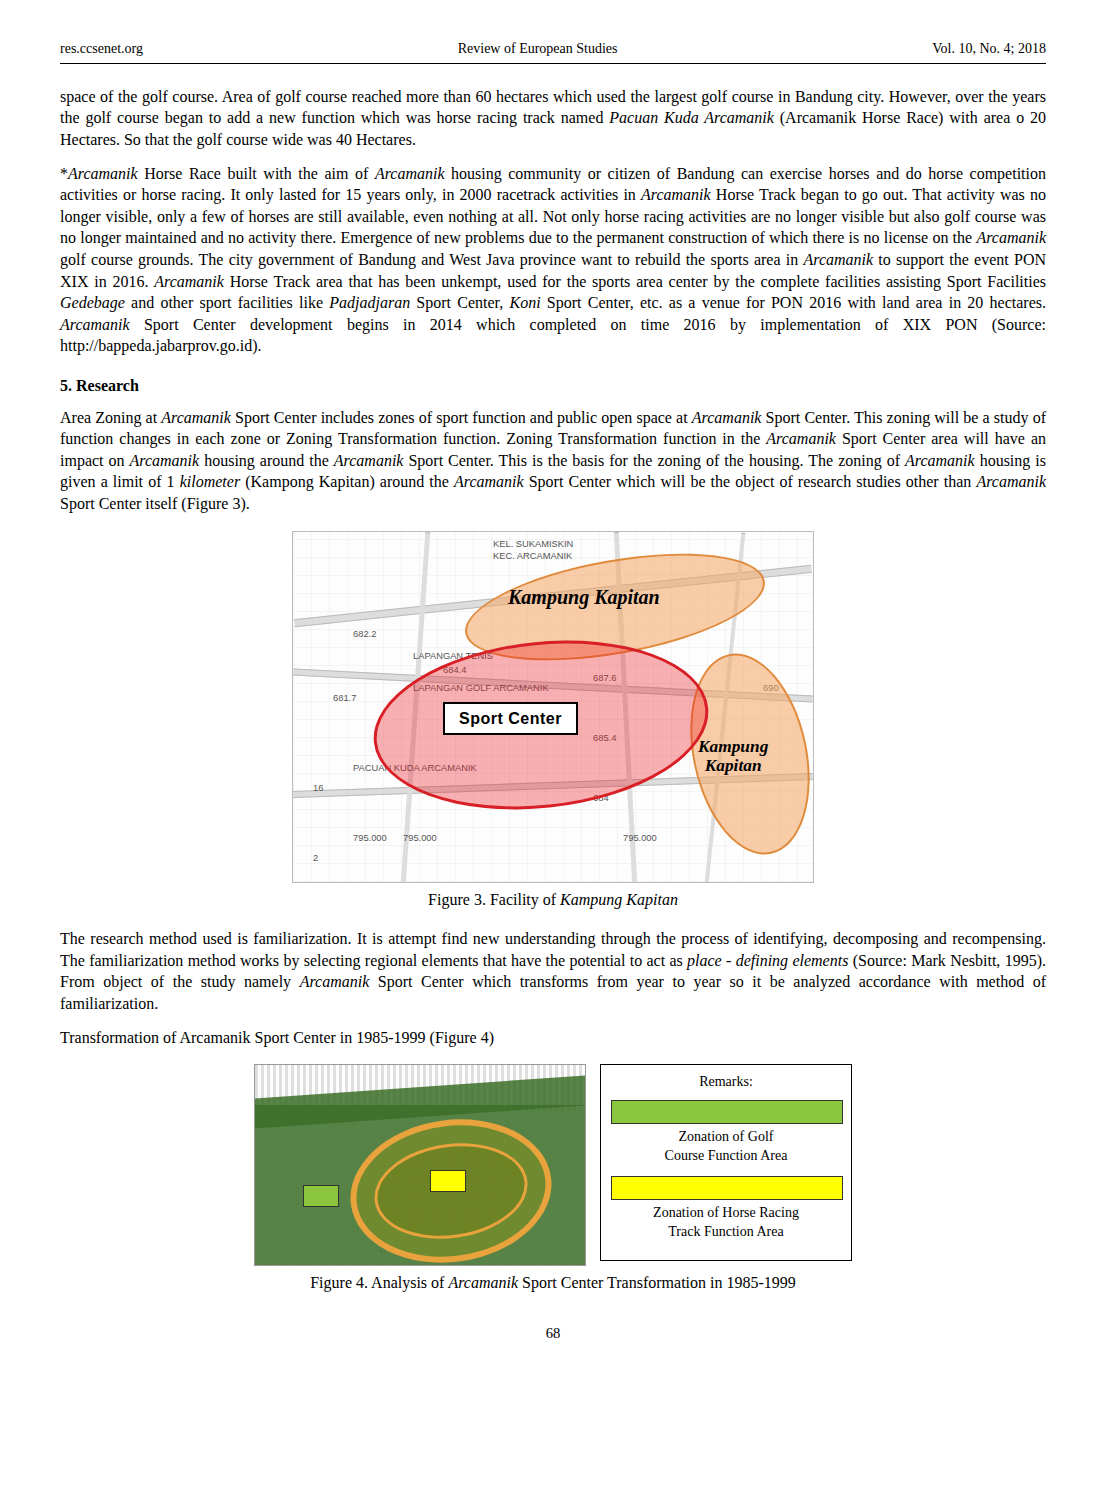res.ccsenet.org
Review of European Studies
Vol. 10, No. 4; 2018
space of the golf course. Area of golf course reached more than 60 hectares which used the largest golf course in Bandung city. However, over the years the golf course began to add a new function which was horse racing track named Pacuan Kuda Arcamanik (Arcamanik Horse Race) with area o 20 Hectares. So that the golf course wide was 40 Hectares.
*Arcamanik Horse Race built with the aim of Arcamanik housing community or citizen of Bandung can exercise horses and do horse competition activities or horse racing. It only lasted for 15 years only, in 2000 racetrack activities in Arcamanik Horse Track began to go out. That activity was no longer visible, only a few of horses are still available, even nothing at all. Not only horse racing activities are no longer visible but also golf course was no longer maintained and no activity there. Emergence of new problems due to the permanent construction of which there is no license on the Arcamanik golf course grounds. The city government of Bandung and West Java province want to rebuild the sports area in Arcamanik to support the event PON XIX in 2016. Arcamanik Horse Track area that has been unkempt, used for the sports area center by the complete facilities assisting Sport Facilities Gedebage and other sport facilities like Padjadjaran Sport Center, Koni Sport Center, etc. as a venue for PON 2016 with land area in 20 hectares. Arcamanik Sport Center development begins in 2014 which completed on time 2016 by implementation of XIX PON (Source: http://bappeda.jabarprov.go.id).
5. Research
Area Zoning at Arcamanik Sport Center includes zones of sport function and public open space at Arcamanik Sport Center. This zoning will be a study of function changes in each zone or Zoning Transformation function. Zoning Transformation function in the Arcamanik Sport Center area will have an impact on Arcamanik housing around the Arcamanik Sport Center. This is the basis for the zoning of the housing. The zoning of Arcamanik housing is given a limit of 1 kilometer (Kampong Kapitan) around the Arcamanik Sport Center which will be the object of research studies other than Arcamanik Sport Center itself (Figure 3).
KEL. SUKAMISKIN
KEC. ARCAMANIK
682.2
LAPANGAN TENIS
684.4
LAPANGAN GOLF ARCAMANIK
681.7
PACUAN KUDA ARCAMANIK
16
687.6
685.4
690
684
795.000
795.000
795.000
2
Kampung Kapitan
Kampung
Kapitan
Sport Center
Figure 3. Facility of Kampung Kapitan
The research method used is familiarization. It is attempt find new understanding through the process of identifying, decomposing and recompensing. The familiarization method works by selecting regional elements that have the potential to act as place - defining elements (Source: Mark Nesbitt, 1995). From object of the study namely Arcamanik Sport Center which transforms from year to year so it be analyzed accordance with method of familiarization.
Transformation of Arcamanik Sport Center in 1985-1999 (Figure 4)
Remarks:
Zonation of Golf
Course Function Area
Zonation of Horse Racing
Track Function Area
Figure 4. Analysis of Arcamanik Sport Center Transformation in 1985-1999
68